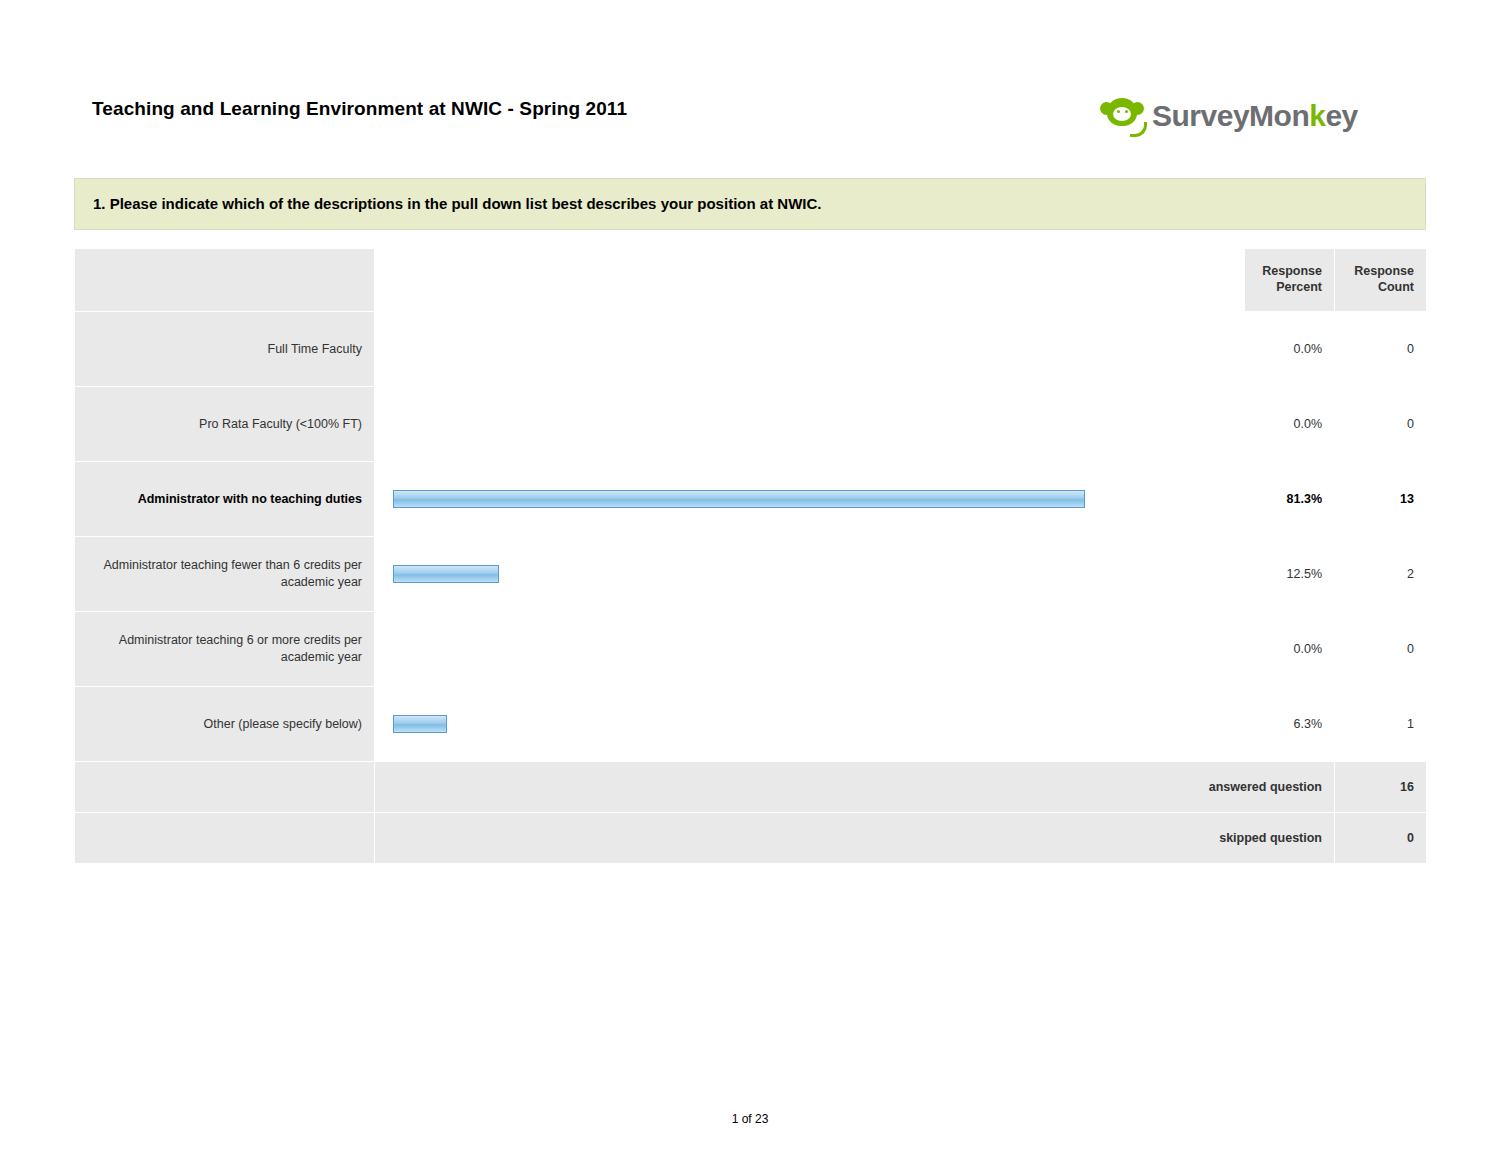Teaching and Learning Environment at NWIC - Spring 2011
Survey Mon key
1. Please indicate which of the descriptions in the pull down list best describes your position at NWIC.
| | | Response Percent | Response Count |
| --- | --- | --- | --- |
| Full Time Faculty | | 0.0% | 0 |
| Pro Rata Faculty (<100% FT) | | 0.0% | 0 |
| Administrator with no teaching duties | | 81.3% | 13 |
| Administrator teaching fewer than 6 credits per academic year | | 12.5% | 2 |
| Administrator teaching 6 or more credits per academic year | | 0.0% | 0 |
| Other (please specify below) | | 6.3% | 1 |
| | answered question | 16 |
| | skipped question | 0 |
1 of 23